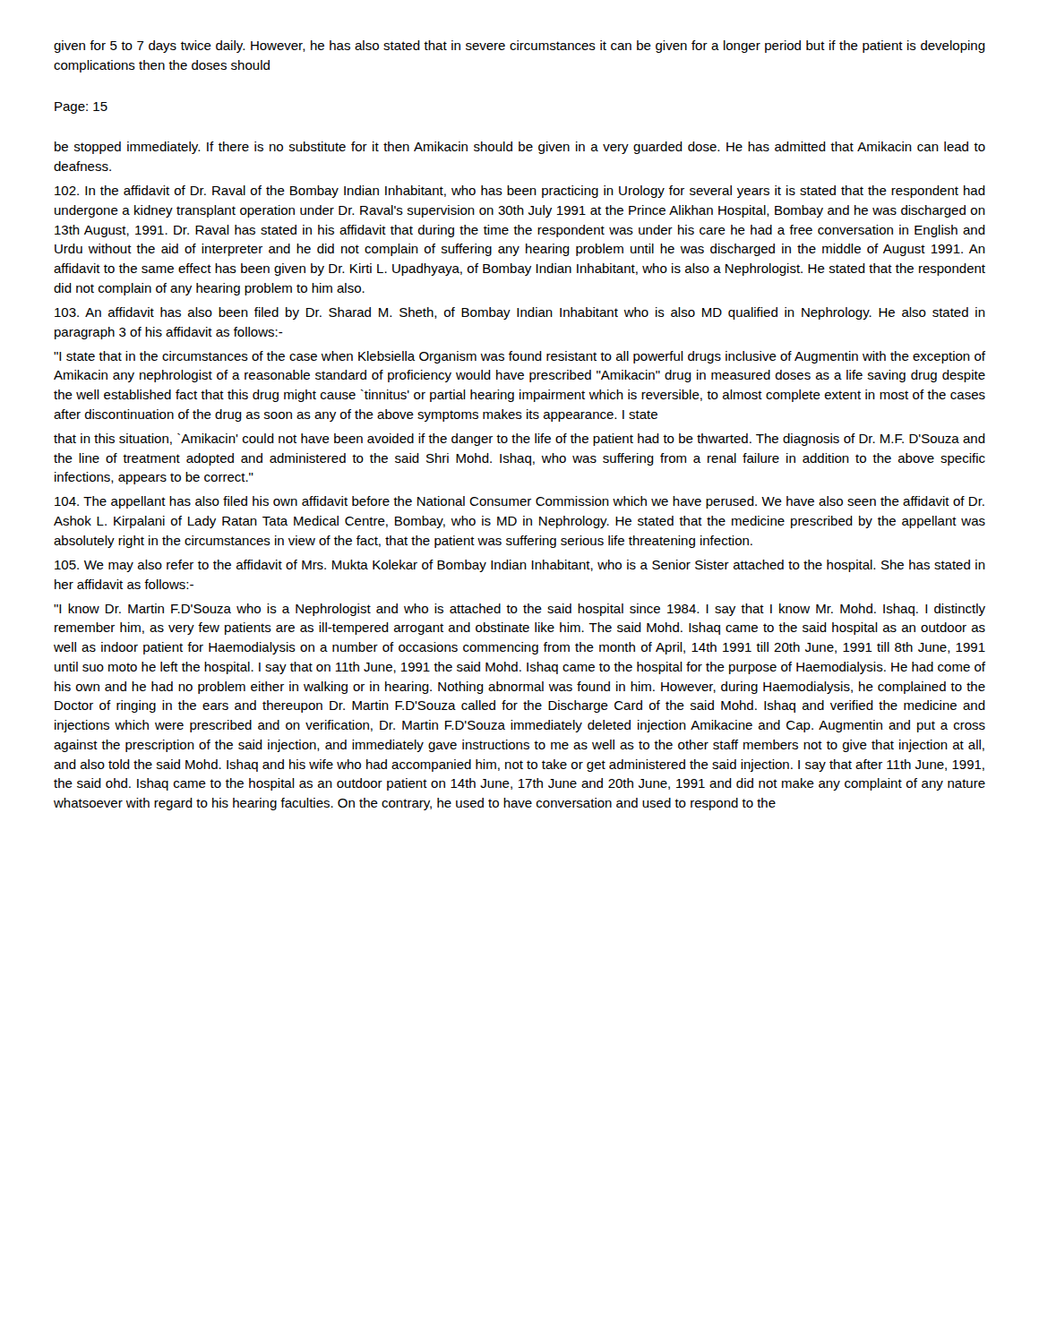given for 5 to 7 days twice daily. However, he has also stated that in severe circumstances it can be given for a longer period but if the patient is developing complications then the doses should
Page: 15
be stopped immediately. If there is no substitute for it then Amikacin should be given in a very guarded dose. He has admitted that Amikacin can lead to deafness.
102. In the affidavit of Dr. Raval of the Bombay Indian Inhabitant, who has been practicing in Urology for several years it is stated that the respondent had undergone a kidney transplant operation under Dr. Raval's supervision on 30th July 1991 at the Prince Alikhan Hospital, Bombay and he was discharged on 13th August, 1991. Dr. Raval has stated in his affidavit that during the time the respondent was under his care he had a free conversation in English and Urdu without the aid of interpreter and he did not complain of suffering any hearing problem until he was discharged in the middle of August 1991. An affidavit to the same effect has been given by Dr. Kirti L. Upadhyaya, of Bombay Indian Inhabitant, who is also a Nephrologist. He stated that the respondent did not complain of any hearing problem to him also.
103. An affidavit has also been filed by Dr. Sharad M. Sheth, of Bombay Indian Inhabitant who is also MD qualified in Nephrology. He also stated in paragraph 3 of his affidavit as follows:-
"I state that in the circumstances of the case when Klebsiella Organism was found resistant to all powerful drugs inclusive of Augmentin with the exception of Amikacin any nephrologist of a reasonable standard of proficiency would have prescribed "Amikacin" drug in measured doses as a life saving drug despite the well established fact that this drug might cause `tinnitus' or partial hearing impairment which is reversible, to almost complete extent in most of the cases after discontinuation of the drug as soon as any of the above symptoms makes its appearance. I state
that in this situation, `Amikacin' could not have been avoided if the danger to the life of the patient had to be thwarted. The diagnosis of Dr. M.F. D'Souza and the line of treatment adopted and administered to the said Shri Mohd. Ishaq, who was suffering from a renal failure in addition to the above specific infections, appears to be correct."
104. The appellant has also filed his own affidavit before the National Consumer Commission which we have perused. We have also seen the affidavit of Dr. Ashok L. Kirpalani of Lady Ratan Tata Medical Centre, Bombay, who is MD in Nephrology. He stated that the medicine prescribed by the appellant was absolutely right in the circumstances in view of the fact, that the patient was suffering serious life threatening infection.
105. We may also refer to the affidavit of Mrs. Mukta Kolekar of Bombay Indian Inhabitant, who is a Senior Sister attached to the hospital. She has stated in her affidavit as follows:-
"I know Dr. Martin F.D'Souza who is a Nephrologist and who is attached to the said hospital since 1984. I say that I know Mr. Mohd. Ishaq. I distinctly remember him, as very few patients are as ill-tempered arrogant and obstinate like him. The said Mohd. Ishaq came to the said hospital as an outdoor as well as indoor patient for Haemodialysis on a number of occasions commencing from the month of April, 14th 1991 till 20th June, 1991 till 8th June, 1991 until suo moto he left the hospital. I say that on 11th June, 1991 the said Mohd. Ishaq came to the hospital for the purpose of Haemodialysis. He had come of his own and he had no problem either in walking or in hearing. Nothing abnormal was found in him. However, during Haemodialysis, he complained to the Doctor of ringing in the ears and thereupon Dr. Martin F.D'Souza called for the Discharge Card of the said Mohd. Ishaq and verified the medicine and injections which were prescribed and on verification, Dr. Martin F.D'Souza immediately deleted injection Amikacine and Cap. Augmentin and put a cross against the prescription of the said injection, and immediately gave instructions to me as well as to the other staff members not to give that injection at all, and also told the said Mohd. Ishaq and his wife who had accompanied him, not to take or get administered the said injection. I say that after 11th June, 1991, the said ohd. Ishaq came to the hospital as an outdoor patient on 14th June, 17th June and 20th June, 1991 and did not make any complaint of any nature whatsoever with regard to his hearing faculties. On the contrary, he used to have conversation and used to respond to the